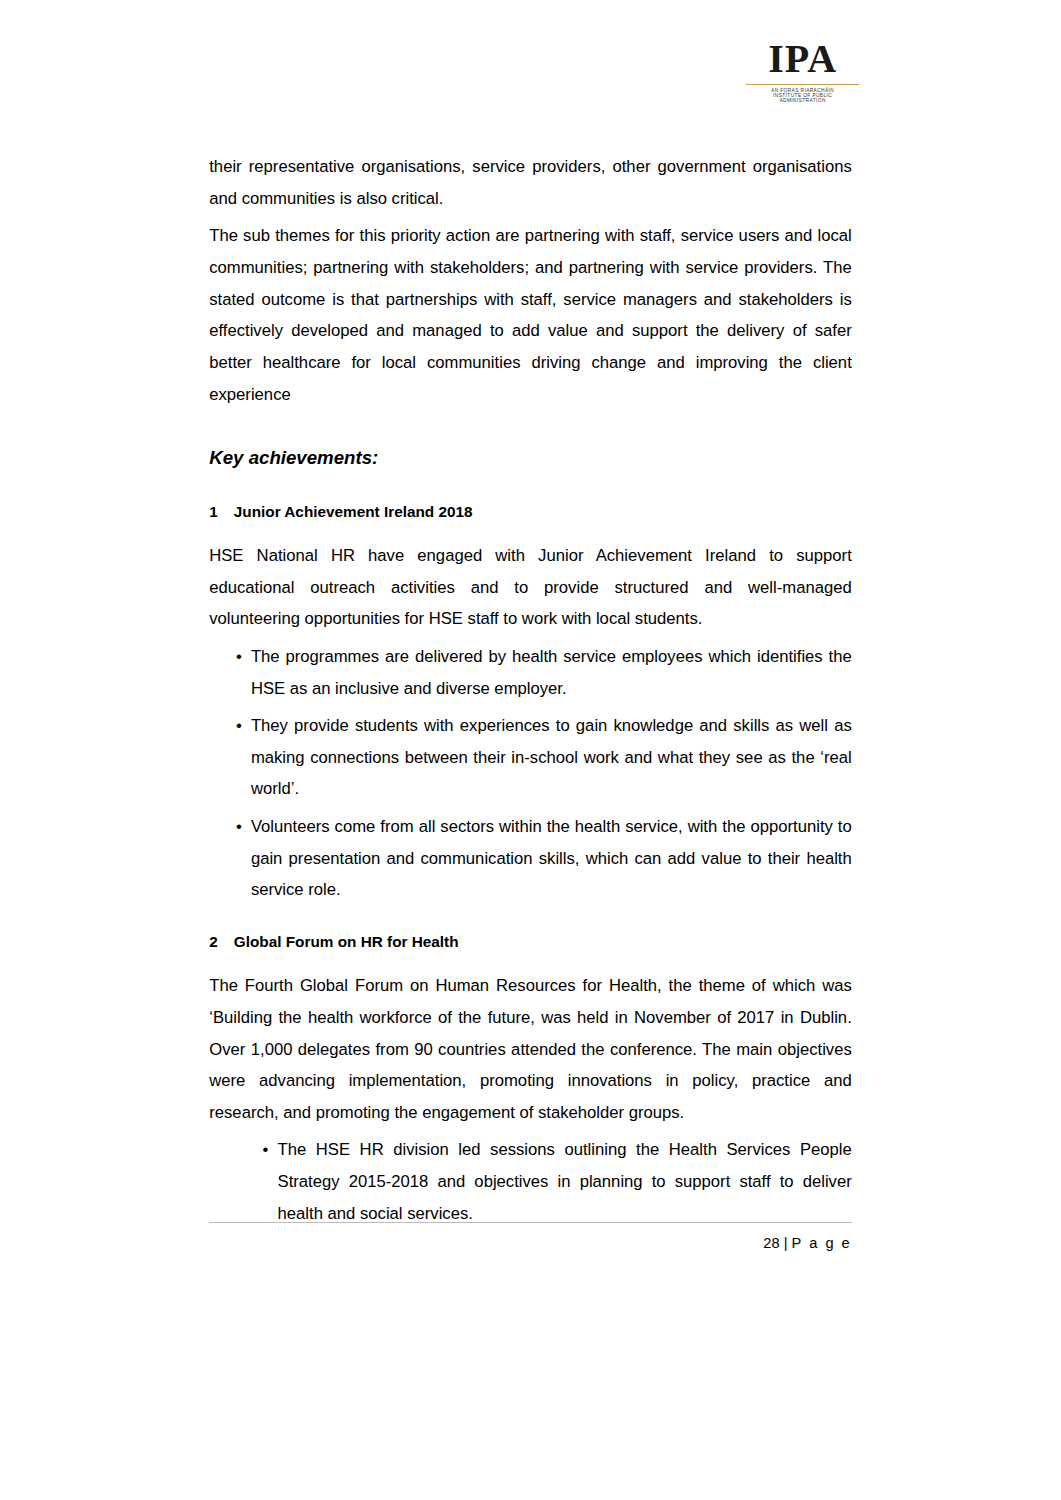IPA
An Foras Riaracháin
Institute of Public
Administration
their representative organisations, service providers, other government organisations and communities is also critical.
The sub themes for this priority action are partnering with staff, service users and local communities; partnering with stakeholders; and partnering with service providers. The stated outcome is that partnerships with staff, service managers and stakeholders is effectively developed and managed to add value and support the delivery of safer better healthcare for local communities driving change and improving the client experience
Key achievements:
1 Junior Achievement Ireland 2018
HSE National HR have engaged with Junior Achievement Ireland to support educational outreach activities and to provide structured and well-managed volunteering opportunities for HSE staff to work with local students.
The programmes are delivered by health service employees which identifies the HSE as an inclusive and diverse employer.
They provide students with experiences to gain knowledge and skills as well as making connections between their in-school work and what they see as the ‘real world’.
Volunteers come from all sectors within the health service, with the opportunity to gain presentation and communication skills, which can add value to their health service role.
2 Global Forum on HR for Health
The Fourth Global Forum on Human Resources for Health, the theme of which was ‘Building the health workforce of the future, was held in November of 2017 in Dublin. Over 1,000 delegates from 90 countries attended the conference. The main objectives were advancing implementation, promoting innovations in policy, practice and research, and promoting the engagement of stakeholder groups.
The HSE HR division led sessions outlining the Health Services People Strategy 2015-2018 and objectives in planning to support staff to deliver health and social services.
28 | P a g e